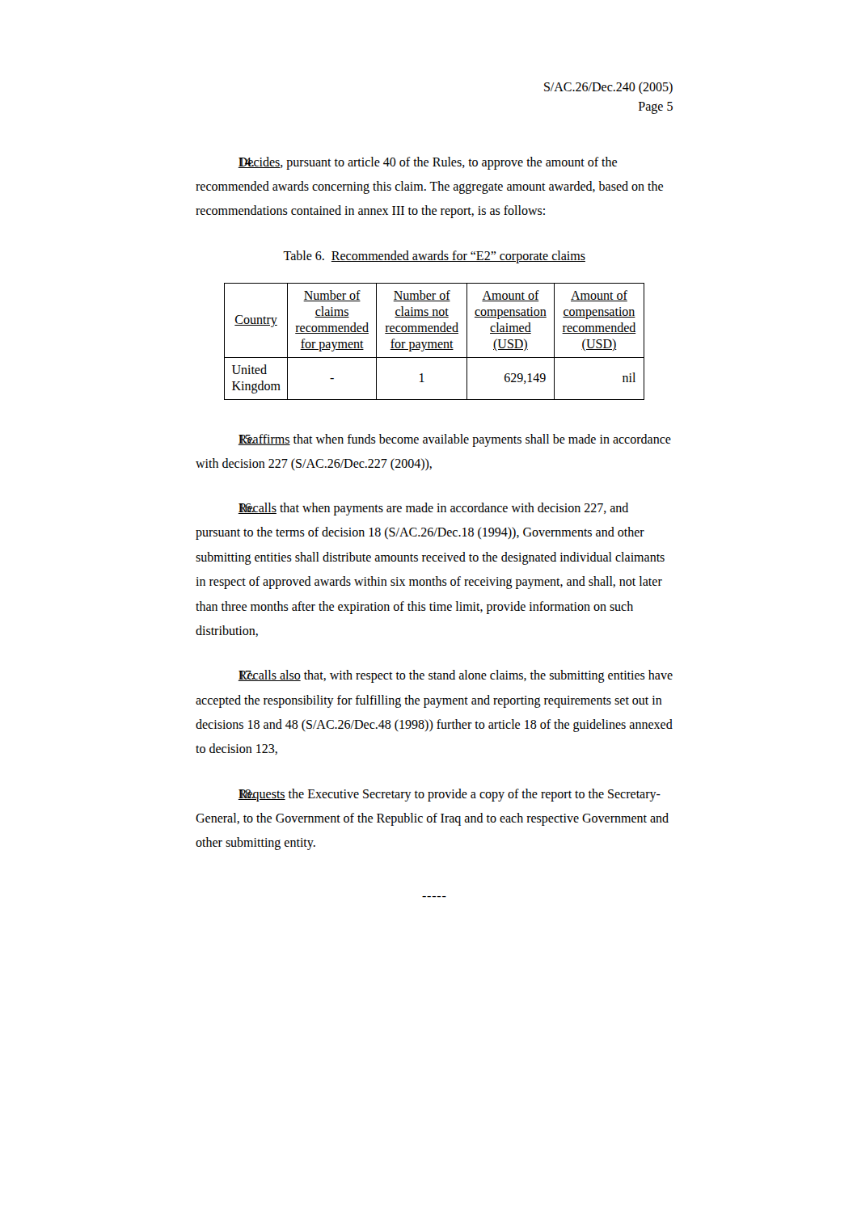S/AC.26/Dec.240 (2005)
Page 5
14. Decides, pursuant to article 40 of the Rules, to approve the amount of the recommended awards concerning this claim. The aggregate amount awarded, based on the recommendations contained in annex III to the report, is as follows:
Table 6. Recommended awards for “E2” corporate claims
| Country | Number of claims recommended for payment | Number of claims not recommended for payment | Amount of compensation claimed (USD) | Amount of compensation recommended (USD) |
| --- | --- | --- | --- | --- |
| United Kingdom | - | 1 | 629,149 | nil |
15. Reaffirms that when funds become available payments shall be made in accordance with decision 227 (S/AC.26/Dec.227 (2004)),
16. Recalls that when payments are made in accordance with decision 227, and pursuant to the terms of decision 18 (S/AC.26/Dec.18 (1994)), Governments and other submitting entities shall distribute amounts received to the designated individual claimants in respect of approved awards within six months of receiving payment, and shall, not later than three months after the expiration of this time limit, provide information on such distribution,
17. Recalls also that, with respect to the stand alone claims, the submitting entities have accepted the responsibility for fulfilling the payment and reporting requirements set out in decisions 18 and 48 (S/AC.26/Dec.48 (1998)) further to article 18 of the guidelines annexed to decision 123,
18. Requests the Executive Secretary to provide a copy of the report to the Secretary-General, to the Government of the Republic of Iraq and to each respective Government and other submitting entity.
-----